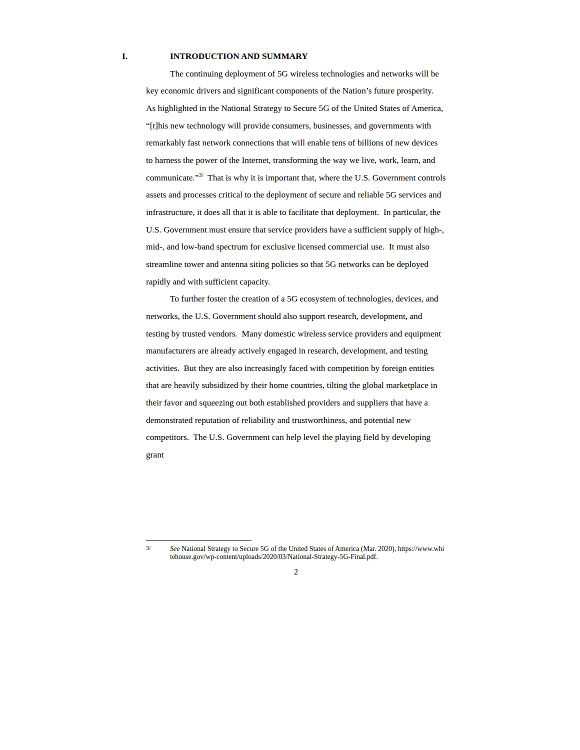I. INTRODUCTION AND SUMMARY
The continuing deployment of 5G wireless technologies and networks will be key economic drivers and significant components of the Nation’s future prosperity. As highlighted in the National Strategy to Secure 5G of the United States of America, “[t]his new technology will provide consumers, businesses, and governments with remarkably fast network connections that will enable tens of billions of new devices to harness the power of the Internet, transforming the way we live, work, learn, and communicate.”3/ That is why it is important that, where the U.S. Government controls assets and processes critical to the deployment of secure and reliable 5G services and infrastructure, it does all that it is able to facilitate that deployment. In particular, the U.S. Government must ensure that service providers have a sufficient supply of high-, mid-, and low-band spectrum for exclusive licensed commercial use. It must also streamline tower and antenna siting policies so that 5G networks can be deployed rapidly and with sufficient capacity.
To further foster the creation of a 5G ecosystem of technologies, devices, and networks, the U.S. Government should also support research, development, and testing by trusted vendors. Many domestic wireless service providers and equipment manufacturers are already actively engaged in research, development, and testing activities. But they are also increasingly faced with competition by foreign entities that are heavily subsidized by their home countries, tilting the global marketplace in their favor and squeezing out both established providers and suppliers that have a demonstrated reputation of reliability and trustworthiness, and potential new competitors. The U.S. Government can help level the playing field by developing grant
3/ See National Strategy to Secure 5G of the United States of America (Mar. 2020), https://www.whitehouse.gov/wp-content/uploads/2020/03/National-Strategy-5G-Final.pdf.
2